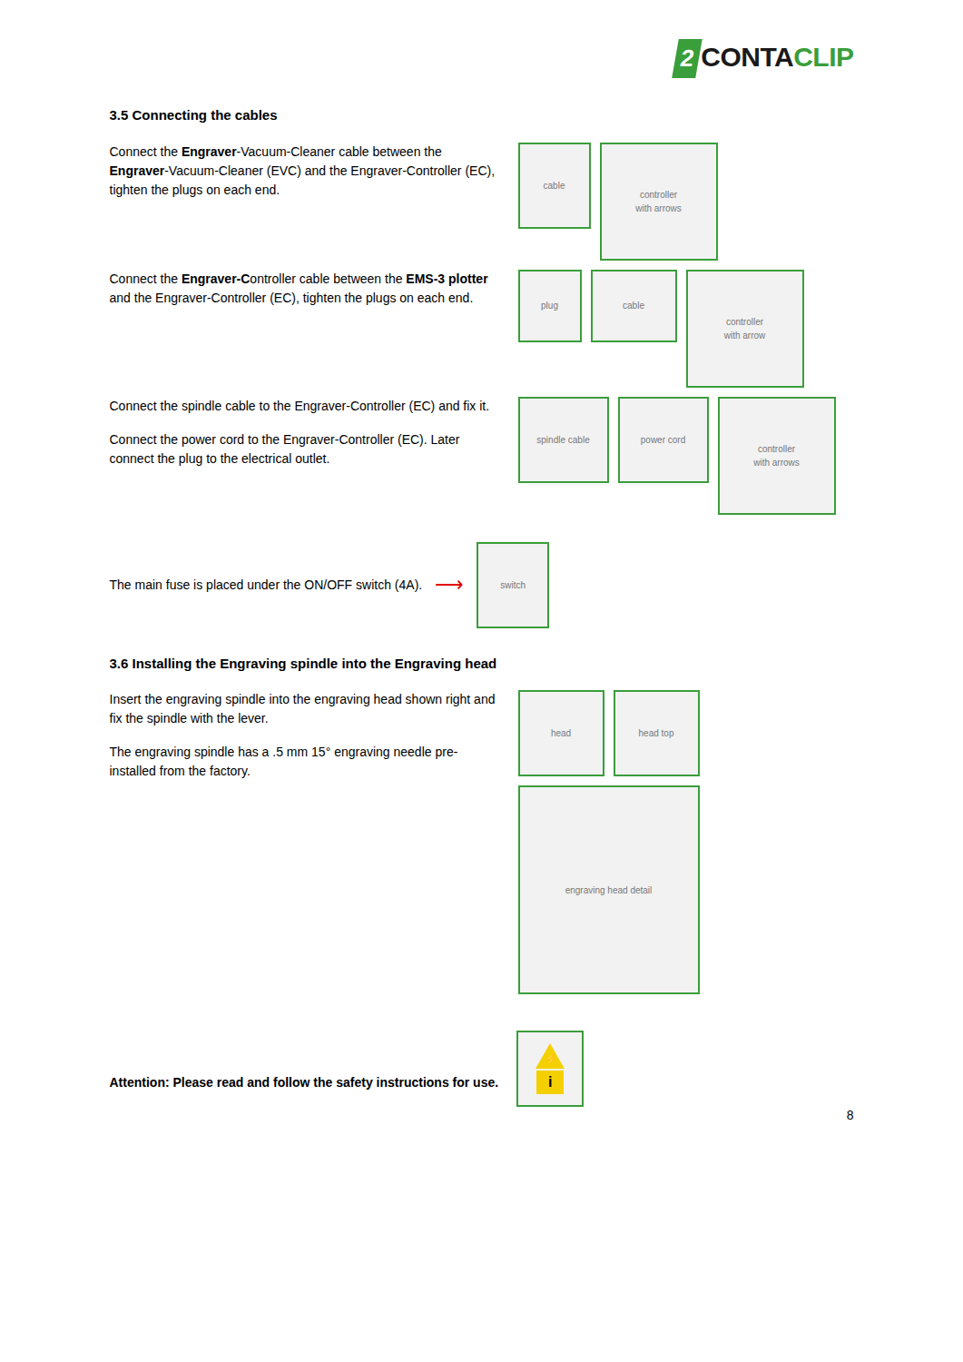2 CONTA CLIP
3.5 Connecting the cables
Connect the Engraver-Vacuum-Cleaner cable between the Engraver-Vacuum-Cleaner (EVC) and the Engraver-Controller (EC), tighten the plugs on each end.
cable
controller
with arrows
Connect the Engraver-Controller cable between the EMS-3 plotter and the Engraver-Controller (EC), tighten the plugs on each end.
plug
cable
controller
with arrow
Connect the spindle cable to the Engraver-Controller (EC) and fix it.
Connect the power cord to the Engraver-Controller (EC). Later connect the plug to the electrical outlet.
spindle cable
power cord
controller
with arrows
The main fuse is placed under the ON/OFF switch (4A).
⟶
switch
3.6 Installing the Engraving spindle into the Engraving head
Insert the engraving spindle into the engraving head shown right and fix the spindle with the lever.
The engraving spindle has a .5 mm 15° engraving needle pre-installed from the factory.
head
head top
engraving head detail
Attention: Please read and follow the safety instructions for use.
i
8